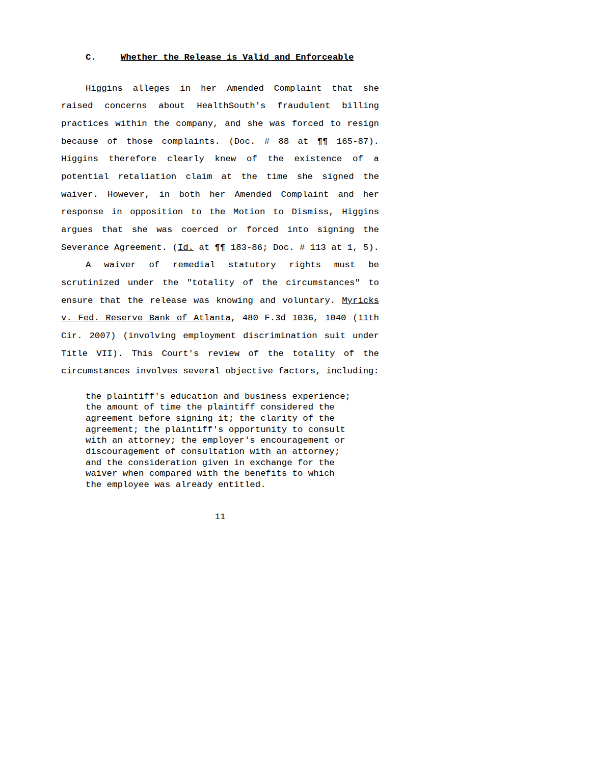C. Whether the Release is Valid and Enforceable
Higgins alleges in her Amended Complaint that she raised concerns about HealthSouth's fraudulent billing practices within the company, and she was forced to resign because of those complaints. (Doc. # 88 at ¶¶ 165-87). Higgins therefore clearly knew of the existence of a potential retaliation claim at the time she signed the waiver. However, in both her Amended Complaint and her response in opposition to the Motion to Dismiss, Higgins argues that she was coerced or forced into signing the Severance Agreement. (Id. at ¶¶ 183-86; Doc. # 113 at 1, 5).
A waiver of remedial statutory rights must be scrutinized under the "totality of the circumstances" to ensure that the release was knowing and voluntary. Myricks v. Fed. Reserve Bank of Atlanta, 480 F.3d 1036, 1040 (11th Cir. 2007) (involving employment discrimination suit under Title VII). This Court's review of the totality of the circumstances involves several objective factors, including:
the plaintiff's education and business experience; the amount of time the plaintiff considered the agreement before signing it; the clarity of the agreement; the plaintiff's opportunity to consult with an attorney; the employer's encouragement or discouragement of consultation with an attorney; and the consideration given in exchange for the waiver when compared with the benefits to which the employee was already entitled.
11